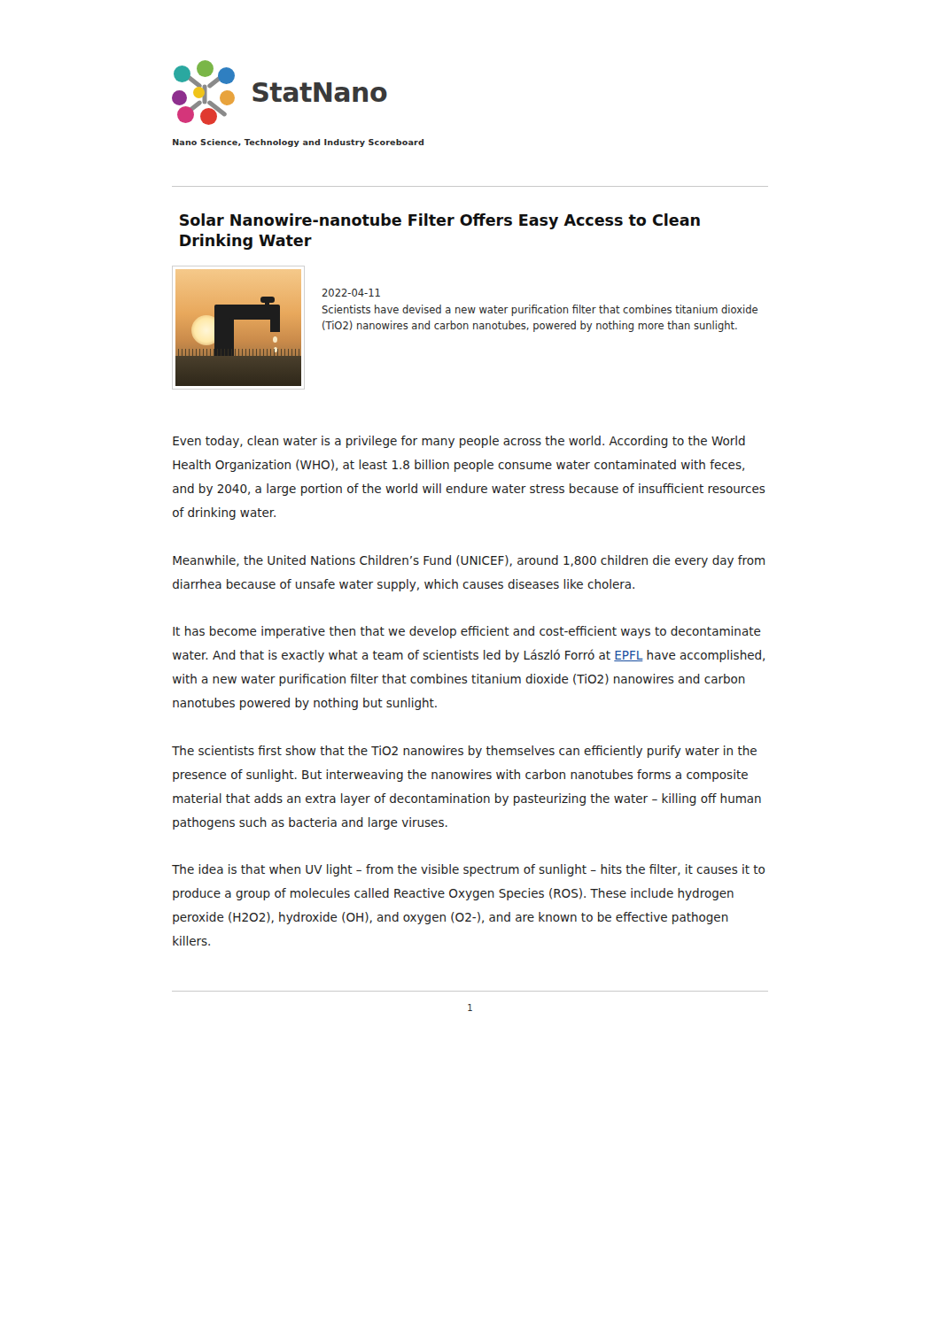StatNano
Nano Science, Technology and Industry Scoreboard
Solar Nanowire-nanotube Filter Offers Easy Access to Clean Drinking Water
2022-04-11
Scientists have devised a new water purification filter that combines titanium dioxide (TiO2) nanowires and carbon nanotubes, powered by nothing more than sunlight.
Even today, clean water is a privilege for many people across the world. According to the World Health Organization (WHO), at least 1.8 billion people consume water contaminated with feces, and by 2040, a large portion of the world will endure water stress because of insufficient resources of drinking water.
Meanwhile, the United Nations Children’s Fund (UNICEF), around 1,800 children die every day from diarrhea because of unsafe water supply, which causes diseases like cholera.
It has become imperative then that we develop efficient and cost-efficient ways to decontaminate water. And that is exactly what a team of scientists led by László Forró at EPFL have accomplished, with a new water purification filter that combines titanium dioxide (TiO2) nanowires and carbon nanotubes powered by nothing but sunlight.
The scientists first show that the TiO2 nanowires by themselves can efficiently purify water in the presence of sunlight. But interweaving the nanowires with carbon nanotubes forms a composite material that adds an extra layer of decontamination by pasteurizing the water – killing off human pathogens such as bacteria and large viruses.
The idea is that when UV light – from the visible spectrum of sunlight – hits the filter, it causes it to produce a group of molecules called Reactive Oxygen Species (ROS). These include hydrogen peroxide (H2O2), hydroxide (OH), and oxygen (O2-), and are known to be effective pathogen killers.
1